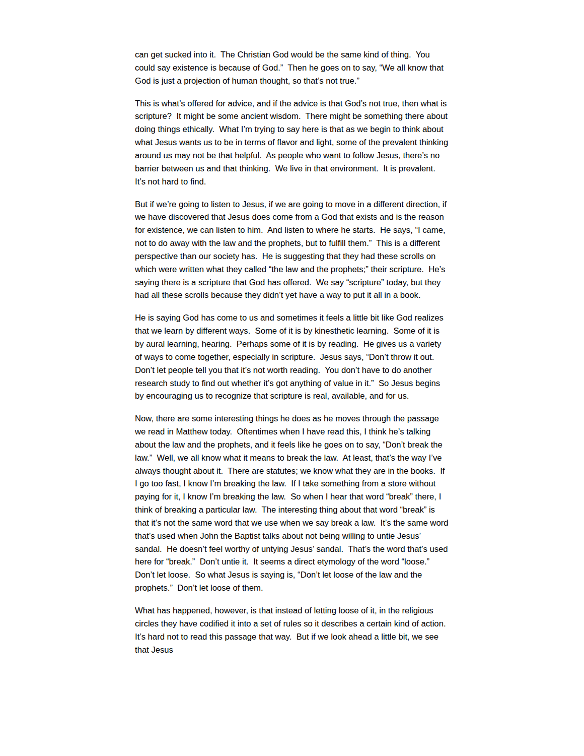can get sucked into it. The Christian God would be the same kind of thing. You could say existence is because of God.” Then he goes on to say, “We all know that God is just a projection of human thought, so that’s not true.”
This is what’s offered for advice, and if the advice is that God’s not true, then what is scripture? It might be some ancient wisdom. There might be something there about doing things ethically. What I’m trying to say here is that as we begin to think about what Jesus wants us to be in terms of flavor and light, some of the prevalent thinking around us may not be that helpful. As people who want to follow Jesus, there’s no barrier between us and that thinking. We live in that environment. It is prevalent. It’s not hard to find.
But if we’re going to listen to Jesus, if we are going to move in a different direction, if we have discovered that Jesus does come from a God that exists and is the reason for existence, we can listen to him. And listen to where he starts. He says, “I came, not to do away with the law and the prophets, but to fulfill them.” This is a different perspective than our society has. He is suggesting that they had these scrolls on which were written what they called “the law and the prophets;” their scripture. He’s saying there is a scripture that God has offered. We say “scripture” today, but they had all these scrolls because they didn’t yet have a way to put it all in a book.
He is saying God has come to us and sometimes it feels a little bit like God realizes that we learn by different ways. Some of it is by kinesthetic learning. Some of it is by aural learning, hearing. Perhaps some of it is by reading. He gives us a variety of ways to come together, especially in scripture. Jesus says, “Don’t throw it out. Don’t let people tell you that it’s not worth reading. You don’t have to do another research study to find out whether it’s got anything of value in it.” So Jesus begins by encouraging us to recognize that scripture is real, available, and for us.
Now, there are some interesting things he does as he moves through the passage we read in Matthew today. Oftentimes when I have read this, I think he’s talking about the law and the prophets, and it feels like he goes on to say, “Don’t break the law.” Well, we all know what it means to break the law. At least, that’s the way I’ve always thought about it. There are statutes; we know what they are in the books. If I go too fast, I know I’m breaking the law. If I take something from a store without paying for it, I know I’m breaking the law. So when I hear that word “break” there, I think of breaking a particular law. The interesting thing about that word “break” is that it’s not the same word that we use when we say break a law. It’s the same word that’s used when John the Baptist talks about not being willing to untie Jesus’ sandal. He doesn’t feel worthy of untying Jesus’ sandal. That’s the word that’s used here for “break.” Don’t untie it. It seems a direct etymology of the word “loose.” Don’t let loose. So what Jesus is saying is, “Don’t let loose of the law and the prophets.” Don’t let loose of them.
What has happened, however, is that instead of letting loose of it, in the religious circles they have codified it into a set of rules so it describes a certain kind of action. It’s hard not to read this passage that way. But if we look ahead a little bit, we see that Jesus